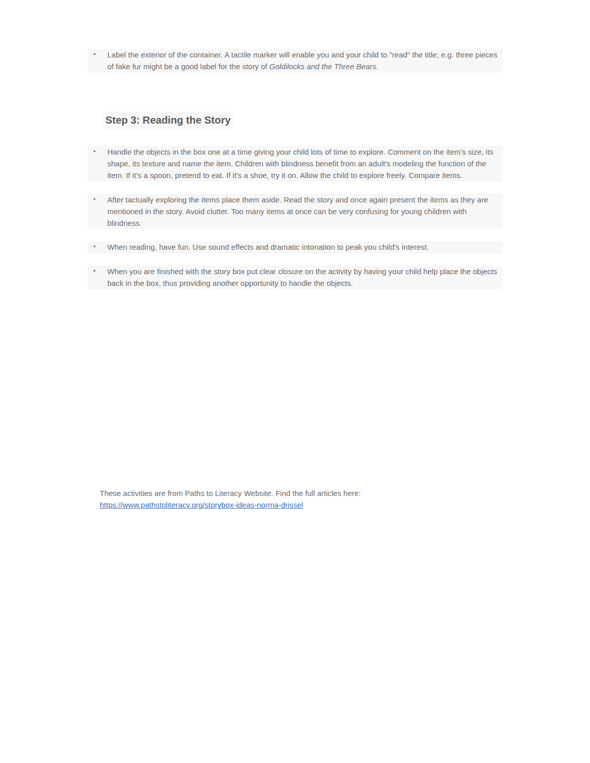Label the exterior of the container. A tactile marker will enable you and your child to "read" the title; e.g. three pieces of fake fur might be a good label for the story of Goldilocks and the Three Bears.
Step 3: Reading the Story
Handle the objects in the box one at a time giving your child lots of time to explore. Comment on the item's size, its shape, its texture and name the item. Children with blindness benefit from an adult's modeling the function of the item. If it's a spoon, pretend to eat. If it's a shoe, try it on. Allow the child to explore freely. Compare items.
After tactually exploring the items place them aside. Read the story and once again present the items as they are mentioned in the story. Avoid clutter. Too many items at once can be very confusing for young children with blindness.
When reading, have fun. Use sound effects and dramatic intonation to peak you child's interest.
When you are finished with the story box put clear closure on the activity by having your child help place the objects back in the box, thus providing another opportunity to handle the objects.
These activities are from Paths to Literacy Website. Find the full articles here:
https://www.pathstoliteracy.org/storybox-ideas-norma-drissel